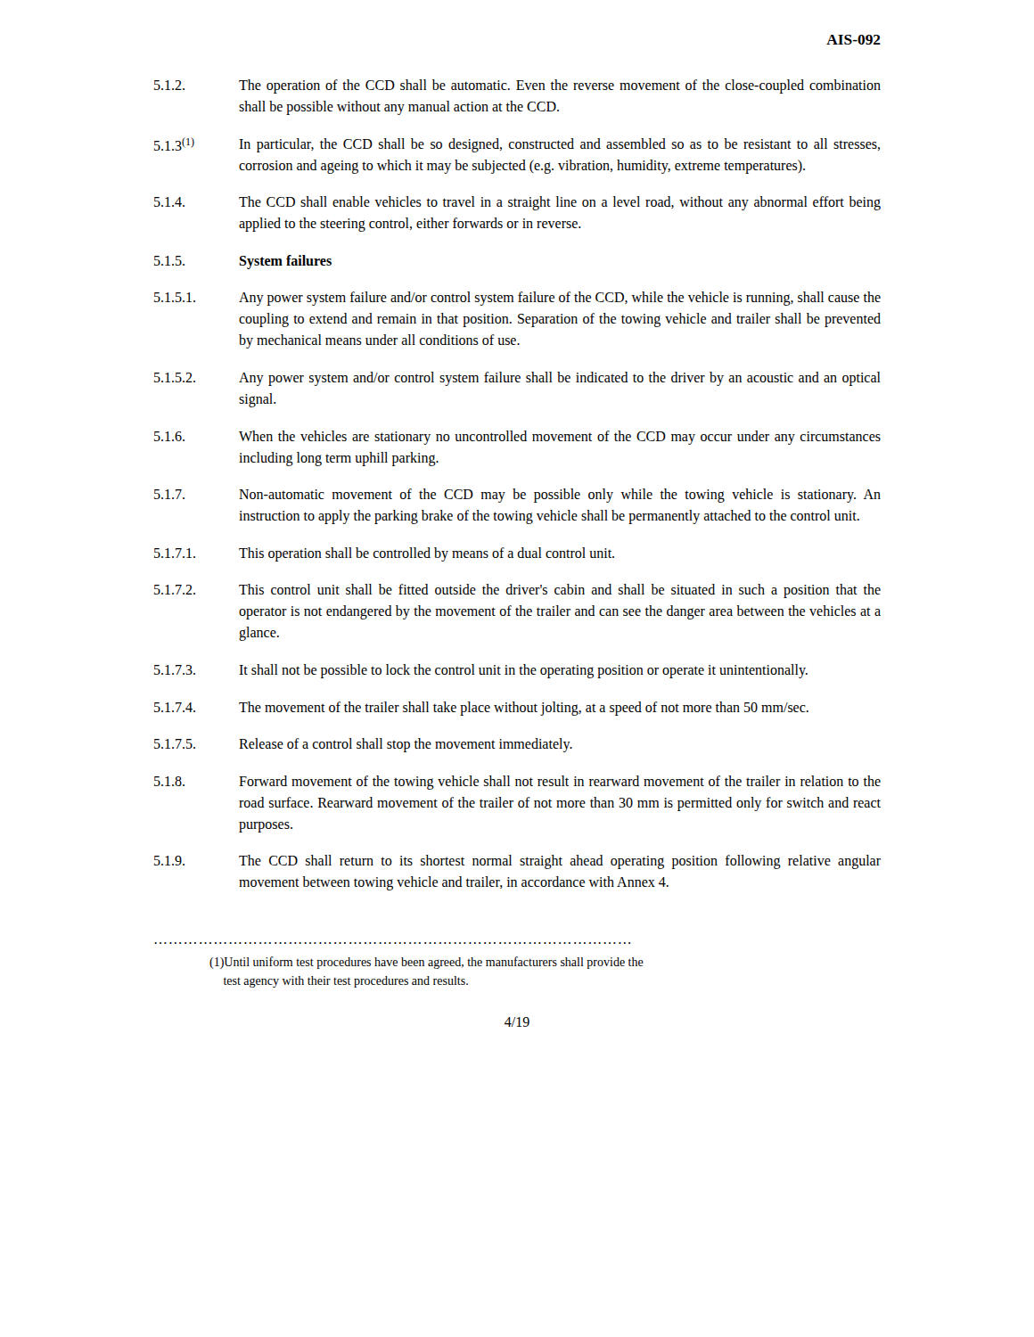AIS-092
5.1.2.
The operation of the CCD shall be automatic. Even the reverse movement of the close-coupled combination shall be possible without any manual action at the CCD.
5.1.3(1)
In particular, the CCD shall be so designed, constructed and assembled so as to be resistant to all stresses, corrosion and ageing to which it may be subjected (e.g. vibration, humidity, extreme temperatures).
5.1.4.
The CCD shall enable vehicles to travel in a straight line on a level road, without any abnormal effort being applied to the steering control, either forwards or in reverse.
5.1.5.
System failures
5.1.5.1.
Any power system failure and/or control system failure of the CCD, while the vehicle is running, shall cause the coupling to extend and remain in that position. Separation of the towing vehicle and trailer shall be prevented by mechanical means under all conditions of use.
5.1.5.2.
Any power system and/or control system failure shall be indicated to the driver by an acoustic and an optical signal.
5.1.6.
When the vehicles are stationary no uncontrolled movement of the CCD may occur under any circumstances including long term uphill parking.
5.1.7.
Non-automatic movement of the CCD may be possible only while the towing vehicle is stationary. An instruction to apply the parking brake of the towing vehicle shall be permanently attached to the control unit.
5.1.7.1.
This operation shall be controlled by means of a dual control unit.
5.1.7.2.
This control unit shall be fitted outside the driver's cabin and shall be situated in such a position that the operator is not endangered by the movement of the trailer and can see the danger area between the vehicles at a glance.
5.1.7.3.
It shall not be possible to lock the control unit in the operating position or operate it unintentionally.
5.1.7.4.
The movement of the trailer shall take place without jolting, at a speed of not more than 50 mm/sec.
5.1.7.5.
Release of a control shall stop the movement immediately.
5.1.8.
Forward movement of the towing vehicle shall not result in rearward movement of the trailer in relation to the road surface. Rearward movement of the trailer of not more than 30 mm is permitted only for switch and react purposes.
5.1.9.
The CCD shall return to its shortest normal straight ahead operating position following relative angular movement between towing vehicle and trailer, in accordance with Annex 4.
……………………………………………………………………………………
(1) Until uniform test procedures have been agreed, the manufacturers shall provide the
test agency with their test procedures and results.
4/19